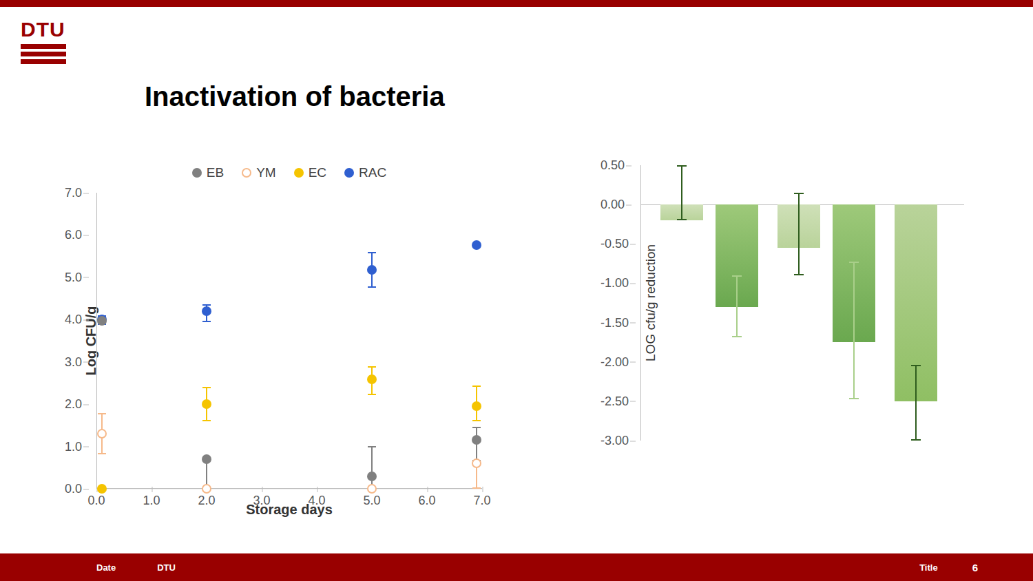DTU
Inactivation of bacteria
EB
YM
EC
RAC
Log CFU/g
Storage days
7.0
6.0
5.0
4.0
3.0
2.0
1.0
0.0
0.0
1.0
2.0
3.0
4.0
5.0
6.0
7.0
LOG cfu/g reduction
0.50
0.00
-0.50
-1.00
-1.50
-2.00
-2.50
-3.00
Date DTU
Title 6